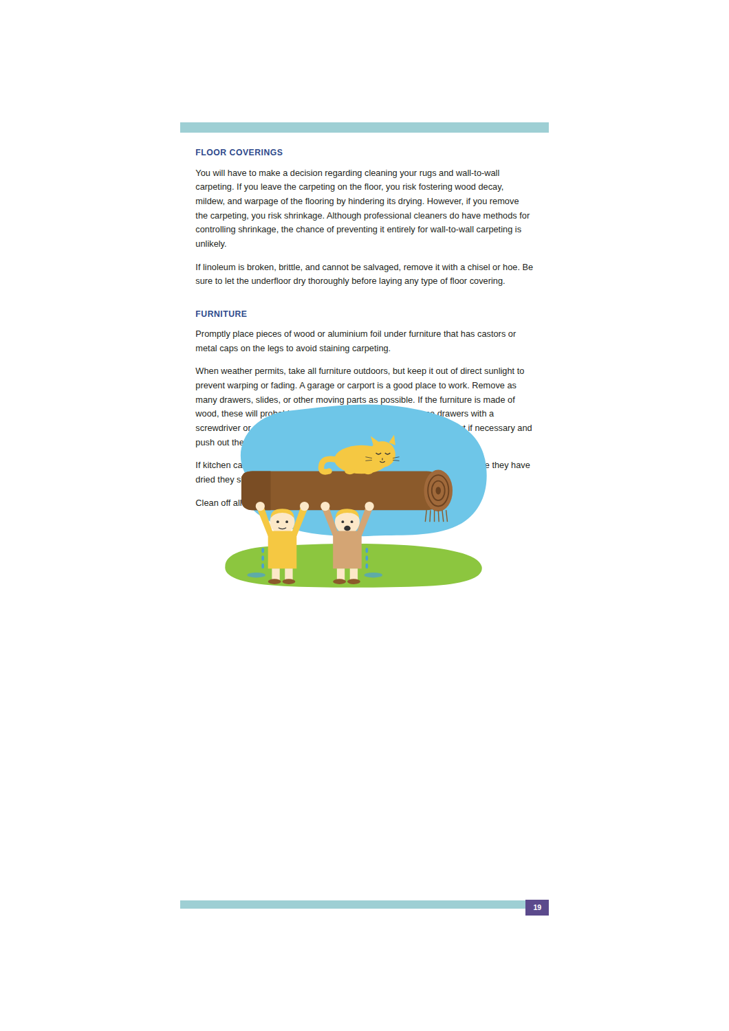Floor coverings
You will have to make a decision regarding cleaning your rugs and wall-to-wall carpeting. If you leave the carpeting on the floor, you risk fostering wood decay, mildew, and warpage of the flooring by hindering its drying. However, if you remove the carpeting, you risk shrinkage. Although professional cleaners do have methods for controlling shrinkage, the chance of preventing it entirely for wall-to-wall carpeting is unlikely.
If linoleum is broken, brittle, and cannot be salvaged, remove it with a chisel or hoe. Be sure to let the underfloor dry thoroughly before laying any type of floor covering.
Furniture
Promptly place pieces of wood or aluminium foil under furniture that has castors or metal caps on the legs to avoid staining carpeting.
When weather permits, take all furniture outdoors, but keep it out of direct sunlight to prevent warping or fading. A garage or carport is a good place to work. Remove as many drawers, slides, or other moving parts as possible. If the furniture is made of wood, these will probably be jammed in position. Do not force drawers with a screwdriver or chisel. Remove the back of the furniture – cutting it out if necessary and push out the drawers.
If kitchen cabinet doors or drawers are stuck, do not force them open. Once they have dried they should be easier to open.
Clean off all mud and silt from furniture items, using a hose if necessary.
19